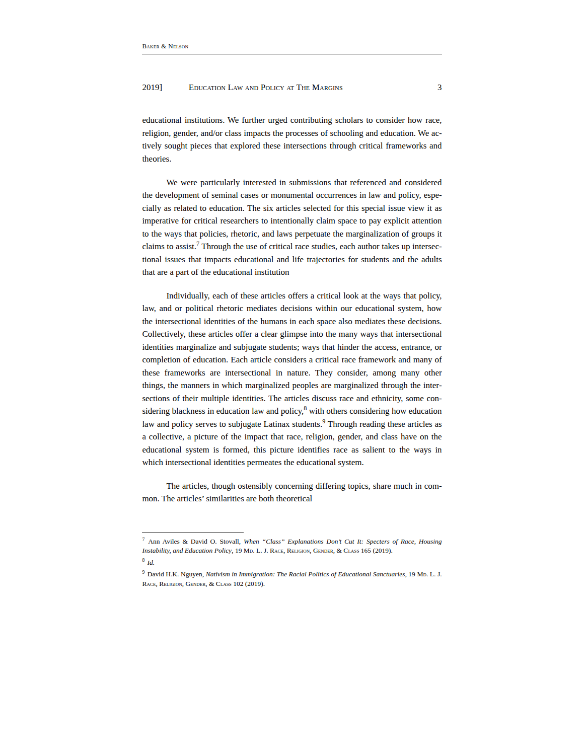Baker & Nelson
2019] Education Law and Policy at The Margins 3
educational institutions. We further urged contributing scholars to consider how race, religion, gender, and/or class impacts the processes of schooling and education. We actively sought pieces that explored these intersections through critical frameworks and theories.
We were particularly interested in submissions that referenced and considered the development of seminal cases or monumental occurrences in law and policy, especially as related to education. The six articles selected for this special issue view it as imperative for critical researchers to intentionally claim space to pay explicit attention to the ways that policies, rhetoric, and laws perpetuate the marginalization of groups it claims to assist.7 Through the use of critical race studies, each author takes up intersectional issues that impacts educational and life trajectories for students and the adults that are a part of the educational institution
Individually, each of these articles offers a critical look at the ways that policy, law, and or political rhetoric mediates decisions within our educational system, how the intersectional identities of the humans in each space also mediates these decisions. Collectively, these articles offer a clear glimpse into the many ways that intersectional identities marginalize and subjugate students; ways that hinder the access, entrance, or completion of education. Each article considers a critical race framework and many of these frameworks are intersectional in nature. They consider, among many other things, the manners in which marginalized peoples are marginalized through the intersections of their multiple identities. The articles discuss race and ethnicity, some considering blackness in education law and policy,8 with others considering how education law and policy serves to subjugate Latinax students.9 Through reading these articles as a collective, a picture of the impact that race, religion, gender, and class have on the educational system is formed, this picture identifies race as salient to the ways in which intersectional identities permeates the educational system.
The articles, though ostensibly concerning differing topics, share much in common. The articles’ similarities are both theoretical
7 Ann Aviles & David O. Stovall, When “Class” Explanations Don’t Cut It: Specters of Race, Housing Instability, and Education Policy, 19 Md. L. J. Race, Religion, Gender, & Class 165 (2019).
8 Id.
9 David H.K. Nguyen, Nativism in Immigration: The Racial Politics of Educational Sanctuaries, 19 Md. L. J. Race, Religion, Gender, & Class 102 (2019).